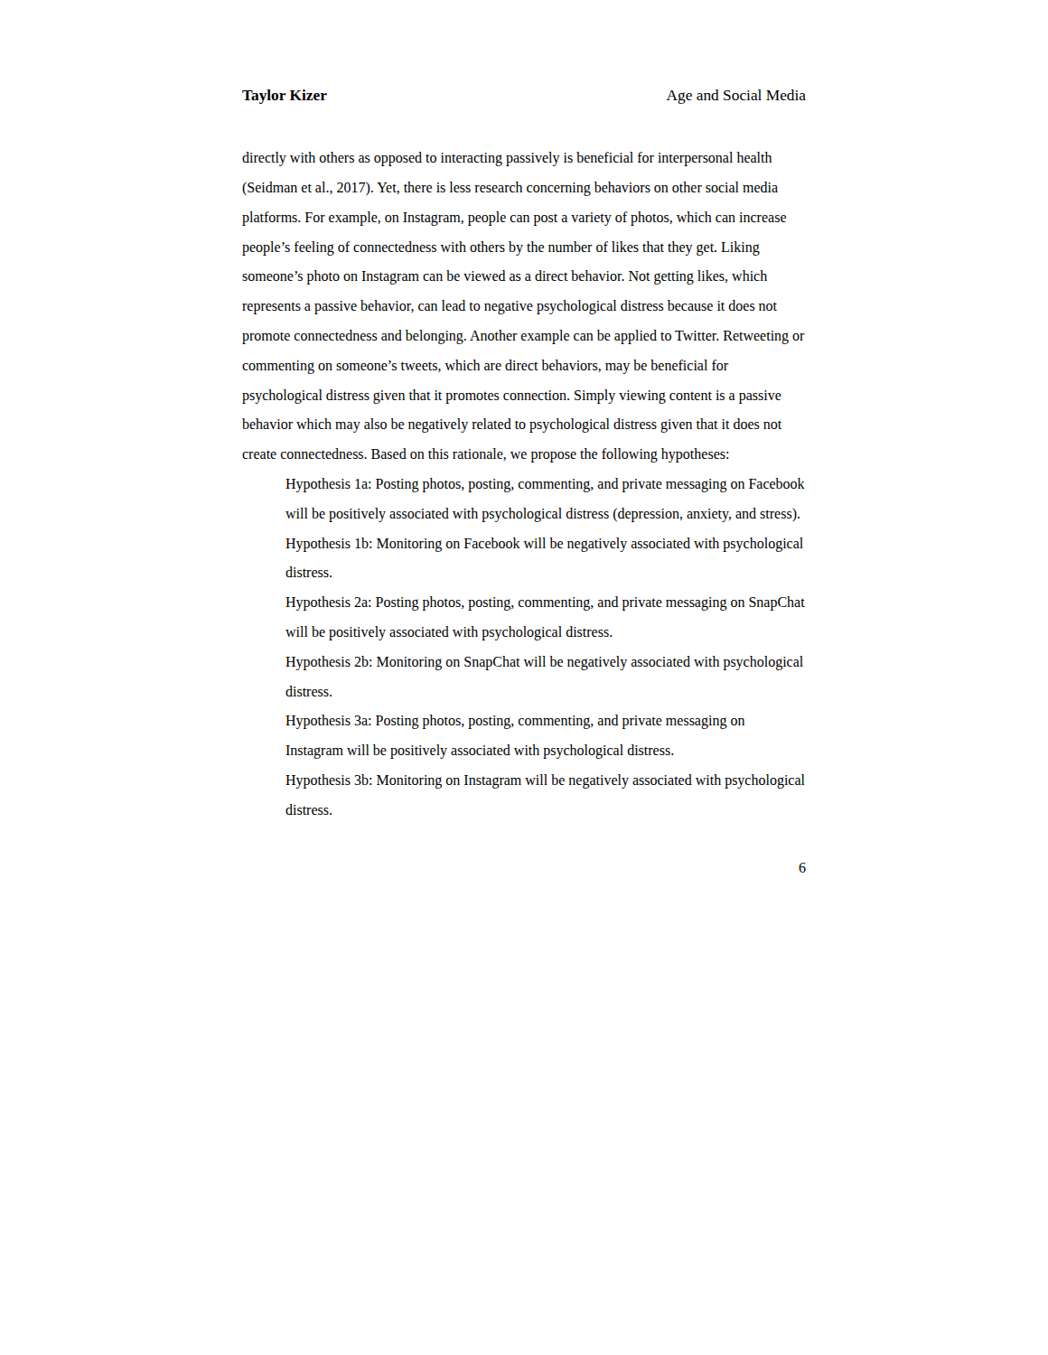Taylor Kizer Age and Social Media
directly with others as opposed to interacting passively is beneficial for interpersonal health (Seidman et al., 2017). Yet, there is less research concerning behaviors on other social media platforms. For example, on Instagram, people can post a variety of photos, which can increase people’s feeling of connectedness with others by the number of likes that they get. Liking someone’s photo on Instagram can be viewed as a direct behavior. Not getting likes, which represents a passive behavior, can lead to negative psychological distress because it does not promote connectedness and belonging. Another example can be applied to Twitter. Retweeting or commenting on someone’s tweets, which are direct behaviors, may be beneficial for psychological distress given that it promotes connection. Simply viewing content is a passive behavior which may also be negatively related to psychological distress given that it does not create connectedness. Based on this rationale, we propose the following hypotheses:
Hypothesis 1a: Posting photos, posting, commenting, and private messaging on Facebook will be positively associated with psychological distress (depression, anxiety, and stress).
Hypothesis 1b: Monitoring on Facebook will be negatively associated with psychological distress.
Hypothesis 2a: Posting photos, posting, commenting, and private messaging on SnapChat will be positively associated with psychological distress.
Hypothesis 2b: Monitoring on SnapChat will be negatively associated with psychological distress.
Hypothesis 3a: Posting photos, posting, commenting, and private messaging on Instagram will be positively associated with psychological distress.
Hypothesis 3b: Monitoring on Instagram will be negatively associated with psychological distress.
6